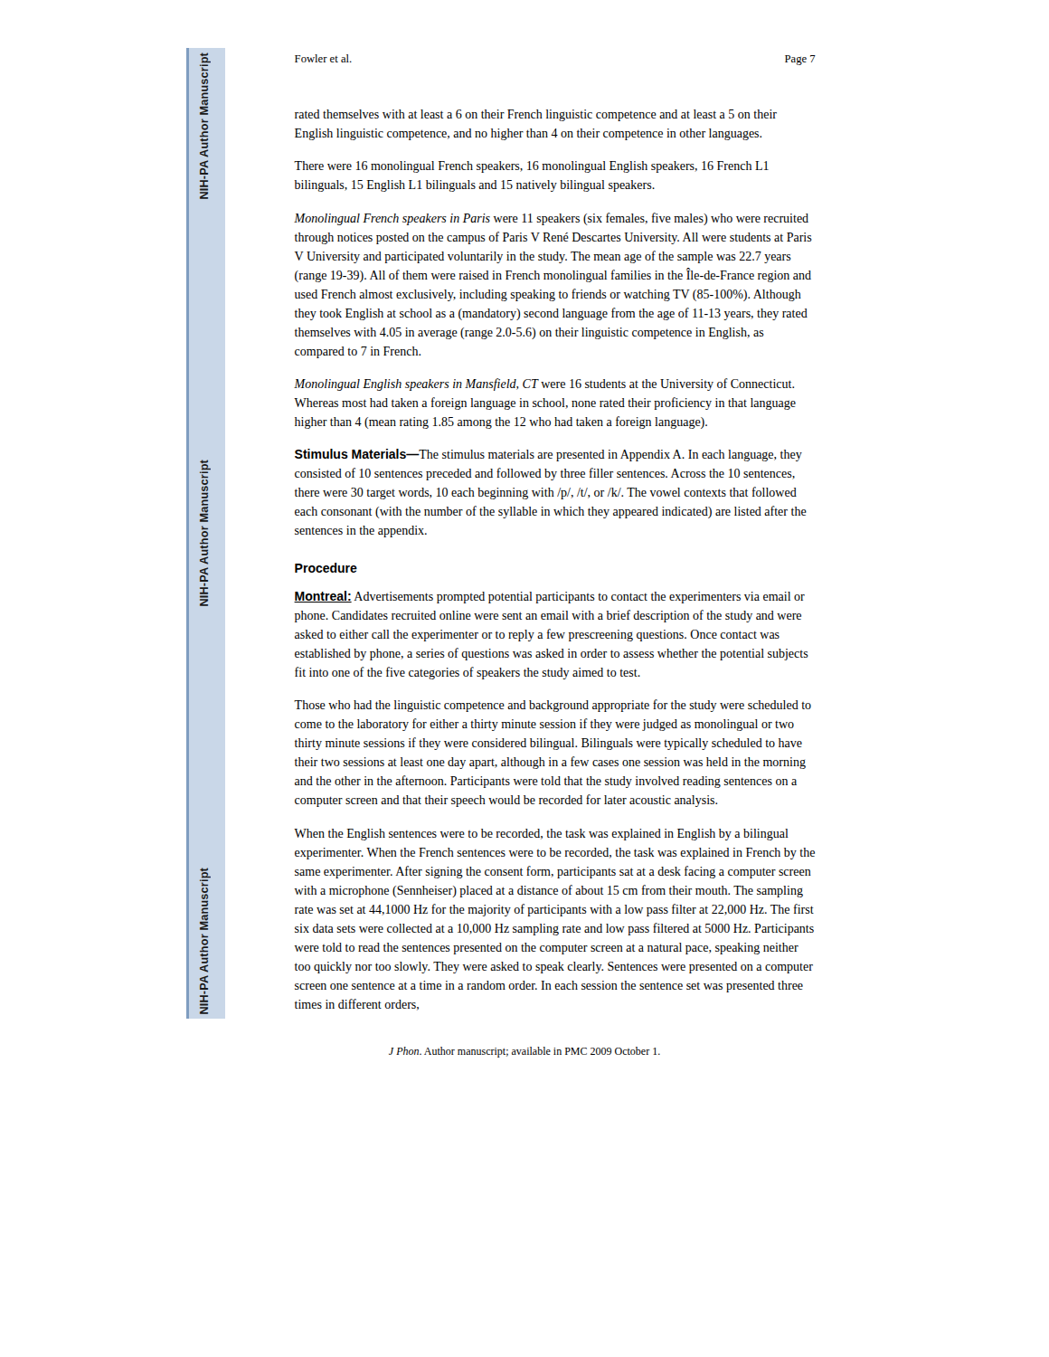NIH-PA Author Manuscript NIH-PA Author Manuscript NIH-PA Author Manuscript
Fowler et al. Page 7
rated themselves with at least a 6 on their French linguistic competence and at least a 5 on their English linguistic competence, and no higher than 4 on their competence in other languages.
There were 16 monolingual French speakers, 16 monolingual English speakers, 16 French L1 bilinguals, 15 English L1 bilinguals and 15 natively bilingual speakers.
Monolingual French speakers in Paris were 11 speakers (six females, five males) who were recruited through notices posted on the campus of Paris V René Descartes University. All were students at Paris V University and participated voluntarily in the study. The mean age of the sample was 22.7 years (range 19-39). All of them were raised in French monolingual families in the Île-de-France region and used French almost exclusively, including speaking to friends or watching TV (85-100%). Although they took English at school as a (mandatory) second language from the age of 11-13 years, they rated themselves with 4.05 in average (range 2.0-5.6) on their linguistic competence in English, as compared to 7 in French.
Monolingual English speakers in Mansfield, CT were 16 students at the University of Connecticut. Whereas most had taken a foreign language in school, none rated their proficiency in that language higher than 4 (mean rating 1.85 among the 12 who had taken a foreign language).
Stimulus Materials—The stimulus materials are presented in Appendix A. In each language, they consisted of 10 sentences preceded and followed by three filler sentences. Across the 10 sentences, there were 30 target words, 10 each beginning with /p/, /t/, or /k/. The vowel contexts that followed each consonant (with the number of the syllable in which they appeared indicated) are listed after the sentences in the appendix.
Procedure
Montreal: Advertisements prompted potential participants to contact the experimenters via email or phone. Candidates recruited online were sent an email with a brief description of the study and were asked to either call the experimenter or to reply a few prescreening questions. Once contact was established by phone, a series of questions was asked in order to assess whether the potential subjects fit into one of the five categories of speakers the study aimed to test.
Those who had the linguistic competence and background appropriate for the study were scheduled to come to the laboratory for either a thirty minute session if they were judged as monolingual or two thirty minute sessions if they were considered bilingual. Bilinguals were typically scheduled to have their two sessions at least one day apart, although in a few cases one session was held in the morning and the other in the afternoon. Participants were told that the study involved reading sentences on a computer screen and that their speech would be recorded for later acoustic analysis.
When the English sentences were to be recorded, the task was explained in English by a bilingual experimenter. When the French sentences were to be recorded, the task was explained in French by the same experimenter. After signing the consent form, participants sat at a desk facing a computer screen with a microphone (Sennheiser) placed at a distance of about 15 cm from their mouth. The sampling rate was set at 44,1000 Hz for the majority of participants with a low pass filter at 22,000 Hz. The first six data sets were collected at a 10,000 Hz sampling rate and low pass filtered at 5000 Hz. Participants were told to read the sentences presented on the computer screen at a natural pace, speaking neither too quickly nor too slowly. They were asked to speak clearly. Sentences were presented on a computer screen one sentence at a time in a random order. In each session the sentence set was presented three times in different orders,
J Phon. Author manuscript; available in PMC 2009 October 1.